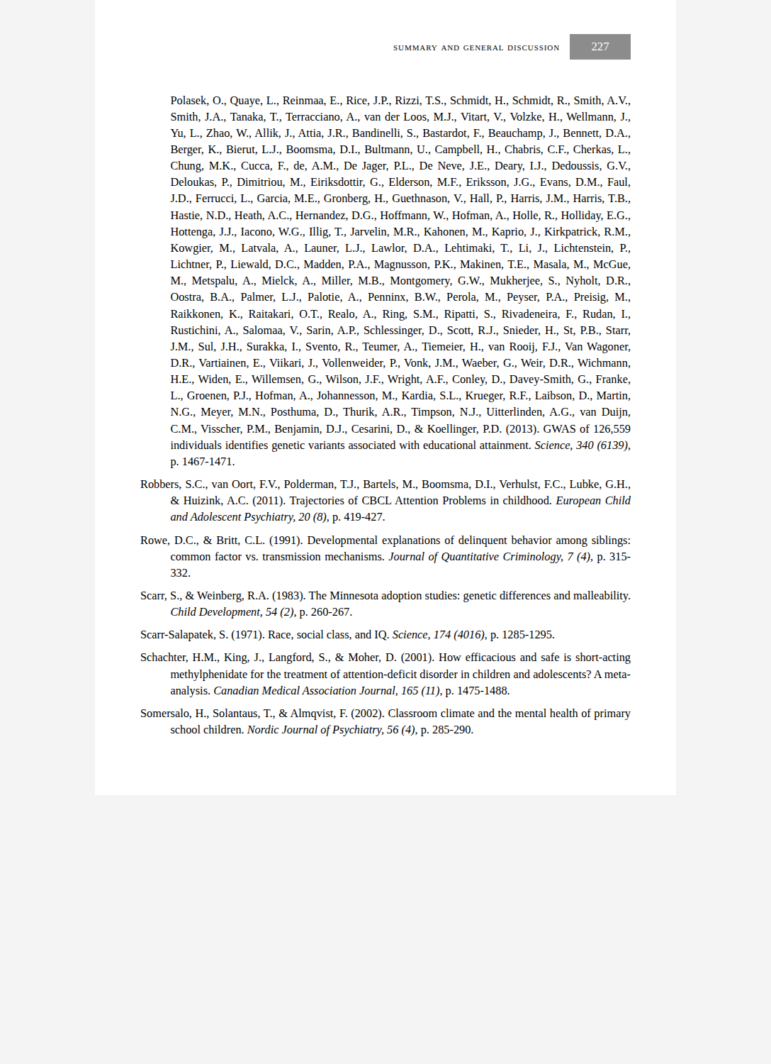Summary and General Discussion
227
Polasek, O., Quaye, L., Reinmaa, E., Rice, J.P., Rizzi, T.S., Schmidt, H., Schmidt, R., Smith, A.V., Smith, J.A., Tanaka, T., Terracciano, A., van der Loos, M.J., Vitart, V., Volzke, H., Wellmann, J., Yu, L., Zhao, W., Allik, J., Attia, J.R., Bandinelli, S., Bastardot, F., Beauchamp, J., Bennett, D.A., Berger, K., Bierut, L.J., Boomsma, D.I., Bultmann, U., Campbell, H., Chabris, C.F., Cherkas, L., Chung, M.K., Cucca, F., de, A.M., De Jager, P.L., De Neve, J.E., Deary, I.J., Dedoussis, G.V., Deloukas, P., Dimitriou, M., Eiriksdottir, G., Elderson, M.F., Eriksson, J.G., Evans, D.M., Faul, J.D., Ferrucci, L., Garcia, M.E., Gronberg, H., Guethnason, V., Hall, P., Harris, J.M., Harris, T.B., Hastie, N.D., Heath, A.C., Hernandez, D.G., Hoffmann, W., Hofman, A., Holle, R., Holliday, E.G., Hottenga, J.J., Iacono, W.G., Illig, T., Jarvelin, M.R., Kahonen, M., Kaprio, J., Kirkpatrick, R.M., Kowgier, M., Latvala, A., Launer, L.J., Lawlor, D.A., Lehtimaki, T., Li, J., Lichtenstein, P., Lichtner, P., Liewald, D.C., Madden, P.A., Magnusson, P.K., Makinen, T.E., Masala, M., McGue, M., Metspalu, A., Mielck, A., Miller, M.B., Montgomery, G.W., Mukherjee, S., Nyholt, D.R., Oostra, B.A., Palmer, L.J., Palotie, A., Penninx, B.W., Perola, M., Peyser, P.A., Preisig, M., Raikkonen, K., Raitakari, O.T., Realo, A., Ring, S.M., Ripatti, S., Rivadeneira, F., Rudan, I., Rustichini, A., Salomaa, V., Sarin, A.P., Schlessinger, D., Scott, R.J., Snieder, H., St, P.B., Starr, J.M., Sul, J.H., Surakka, I., Svento, R., Teumer, A., Tiemeier, H., van Rooij, F.J., Van Wagoner, D.R., Vartiainen, E., Viikari, J., Vollenweider, P., Vonk, J.M., Waeber, G., Weir, D.R., Wichmann, H.E., Widen, E., Willemsen, G., Wilson, J.F., Wright, A.F., Conley, D., Davey-Smith, G., Franke, L., Groenen, P.J., Hofman, A., Johannesson, M., Kardia, S.L., Krueger, R.F., Laibson, D., Martin, N.G., Meyer, M.N., Posthuma, D., Thurik, A.R., Timpson, N.J., Uitterlinden, A.G., van Duijn, C.M., Visscher, P.M., Benjamin, D.J., Cesarini, D., & Koellinger, P.D. (2013). GWAS of 126,559 individuals identifies genetic variants associated with educational attainment. Science, 340 (6139), p. 1467-1471.
Robbers, S.C., van Oort, F.V., Polderman, T.J., Bartels, M., Boomsma, D.I., Verhulst, F.C., Lubke, G.H., & Huizink, A.C. (2011). Trajectories of CBCL Attention Problems in childhood. European Child and Adolescent Psychiatry, 20 (8), p. 419-427.
Rowe, D.C., & Britt, C.L. (1991). Developmental explanations of delinquent behavior among siblings: common factor vs. transmission mechanisms. Journal of Quantitative Criminology, 7 (4), p. 315-332.
Scarr, S., & Weinberg, R.A. (1983). The Minnesota adoption studies: genetic differences and malleability. Child Development, 54 (2), p. 260-267.
Scarr-Salapatek, S. (1971). Race, social class, and IQ. Science, 174 (4016), p. 1285-1295.
Schachter, H.M., King, J., Langford, S., & Moher, D. (2001). How efficacious and safe is short-acting methylphenidate for the treatment of attention-deficit disorder in children and adolescents? A meta-analysis. Canadian Medical Association Journal, 165 (11), p. 1475-1488.
Somersalo, H., Solantaus, T., & Almqvist, F. (2002). Classroom climate and the mental health of primary school children. Nordic Journal of Psychiatry, 56 (4), p. 285-290.